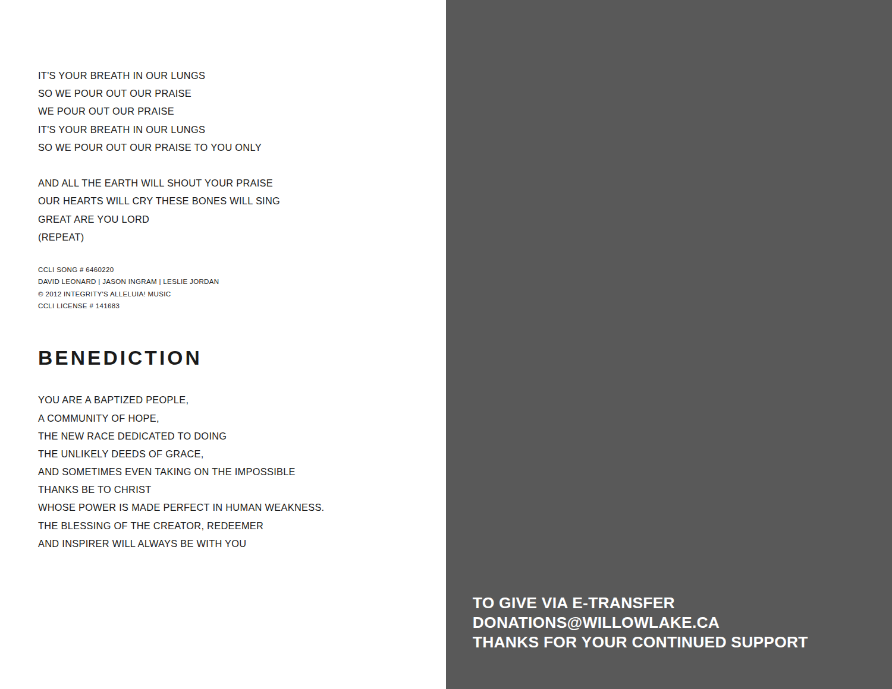To give via e-transfer
donations@willowlake.ca
Thanks for your continued support
It's your breath in our lungs
So we pour out our praise
We pour out our praise
It's your breath in our lungs
So we pour out our praise to you only
And all the earth will shout your praise
Our hearts will cry these bones will sing
Great are you Lord
(Repeat)
CCLI Song # 6460220
David Leonard | Jason Ingram | Leslie Jordan
© 2012 Integrity's Alleluia! Music
CCLI License # 141683
Benediction
You are a baptized people,
A community of hope,
The new race dedicated to doing
The unlikely deeds of grace,
And sometimes even taking on the impossible
Thanks be to Christ
Whose power is made perfect in human weakness.
The blessing of the Creator, Redeemer
And Inspirer will always be with you